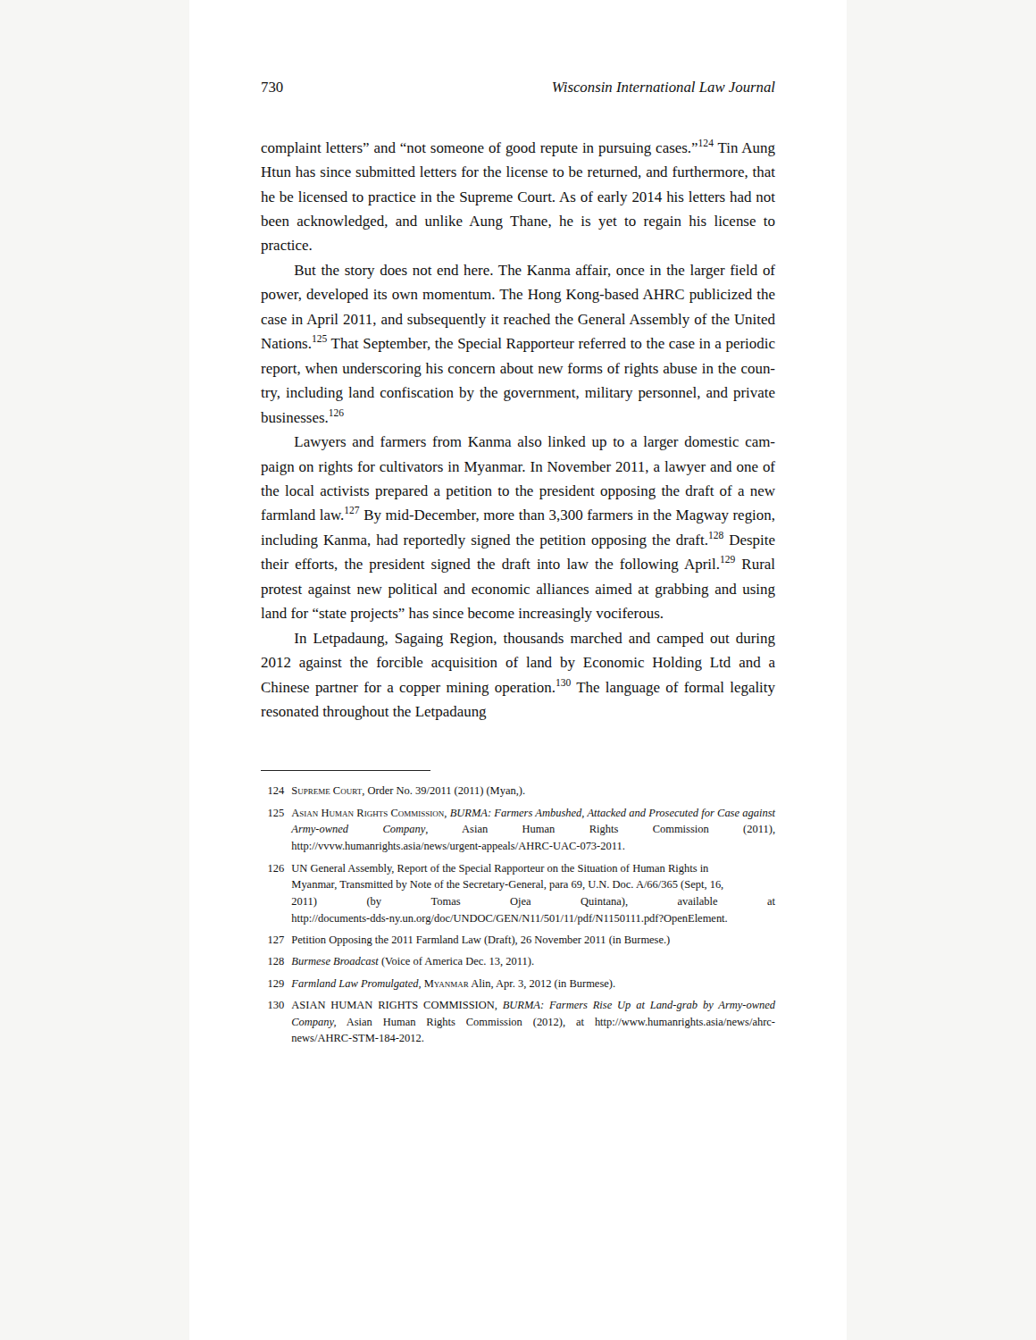730 Wisconsin International Law Journal
complaint letters” and “not someone of good repute in pursuing cases.”124 Tin Aung Htun has since submitted letters for the license to be returned, and furthermore, that he be licensed to practice in the Supreme Court. As of early 2014 his letters had not been acknowledged, and unlike Aung Thane, he is yet to regain his license to practice.
But the story does not end here. The Kanma affair, once in the larger field of power, developed its own momentum. The Hong Kong-based AHRC publicized the case in April 2011, and subsequently it reached the General Assembly of the United Nations.125 That September, the Special Rapporteur referred to the case in a periodic report, when underscoring his concern about new forms of rights abuse in the country, including land confiscation by the government, military personnel, and private businesses.126
Lawyers and farmers from Kanma also linked up to a larger domestic campaign on rights for cultivators in Myanmar. In November 2011, a lawyer and one of the local activists prepared a petition to the president opposing the draft of a new farmland law.127 By mid-December, more than 3,300 farmers in the Magway region, including Kanma, had reportedly signed the petition opposing the draft.128 Despite their efforts, the president signed the draft into law the following April.129 Rural protest against new political and economic alliances aimed at grabbing and using land for “state projects” has since become increasingly vociferous.
In Letpadaung, Sagaing Region, thousands marched and camped out during 2012 against the forcible acquisition of land by Economic Holding Ltd and a Chinese partner for a copper mining operation.130 The language of formal legality resonated throughout the Letpadaung
124
Supreme Court, Order No. 39/2011 (2011) (Myan,).
125
Asian Human Rights Commission, BURMA: Farmers Ambushed, Attacked and Prosecuted for Case against Army-owned Company, Asian Human Rights Commission (2011), http://vvvw.humanrights.asia/news/urgent-appeals/AHRC-UAC-073-2011.
126
UN General Assembly, Report of the Special Rapporteur on the Situation of Human Rights in Myanmar, Transmitted by Note of the Secretary-General, para 69, U.N. Doc. A/66/365 (Sept, 16, 2011)(by Tomas Ojea Quintana), available at http://documents-dds-ny.un.org/doc/UNDOC/GEN/N11/501/11/pdf/N1150111.pdf?OpenElement.
127
Petition Opposing the 2011 Farmland Law (Draft), 26 November 2011 (in Burmese.)
128
Burmese Broadcast (Voice of America Dec. 13, 2011).
129
Farmland Law Promulgated, Myanmar Alin, Apr. 3, 2012 (in Burmese).
130
ASIAN HUMAN RIGHTS COMMISSION, BURMA: Farmers Rise Up at Land-grab by Army-owned Company, Asian Human Rights Commission (2012), at http://www.humanrights.asia/news/ahrc-news/AHRC-STM-184-2012.